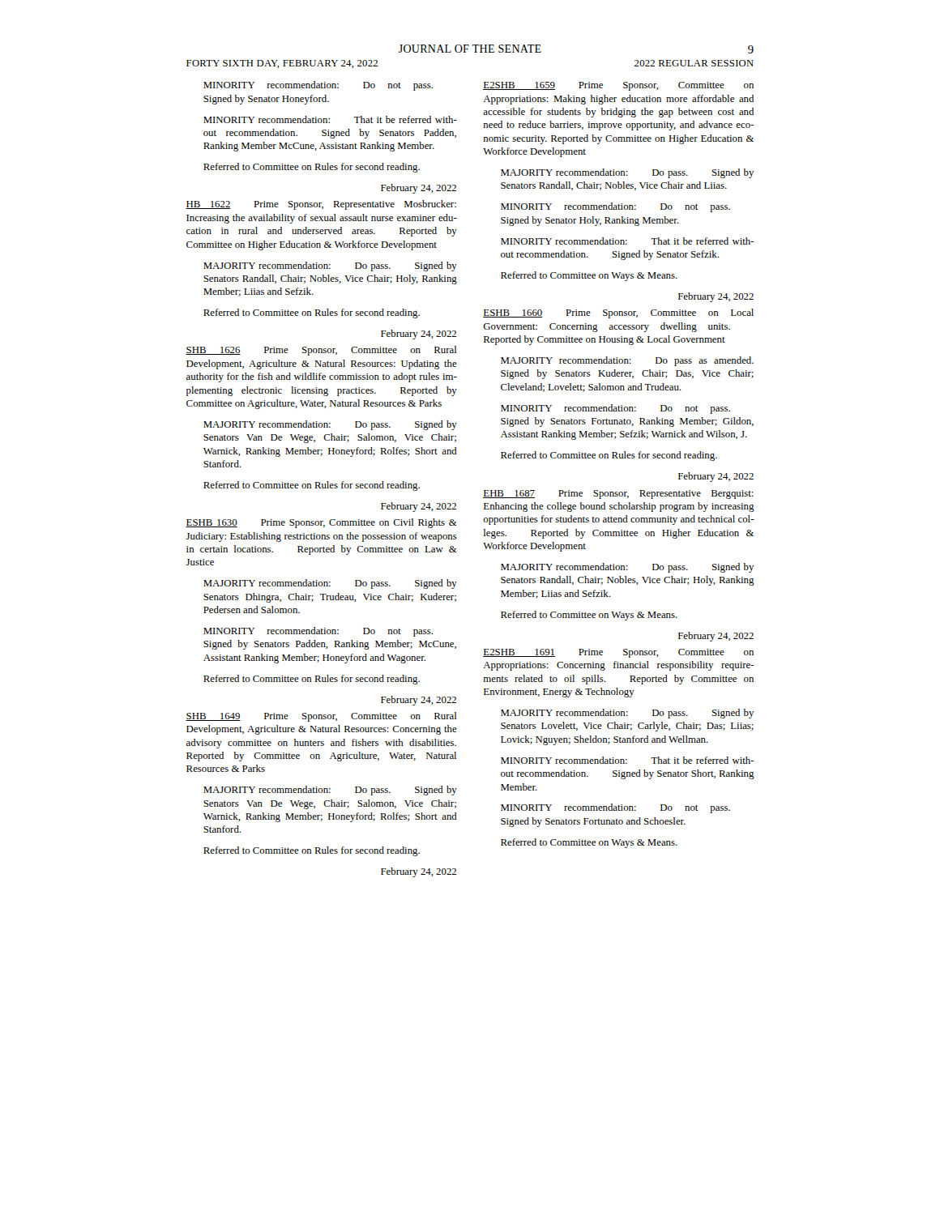JOURNAL OF THE SENATE 9
FORTY SIXTH DAY, FEBRUARY 24, 2022 2022 REGULAR SESSION
MINORITY recommendation: Do not pass. Signed by Senator Honeyford.
MINORITY recommendation: That it be referred without recommendation. Signed by Senators Padden, Ranking Member McCune, Assistant Ranking Member.
Referred to Committee on Rules for second reading.
February 24, 2022
HB 1622 Prime Sponsor, Representative Mosbrucker: Increasing the availability of sexual assault nurse examiner education in rural and underserved areas. Reported by Committee on Higher Education & Workforce Development
MAJORITY recommendation: Do pass. Signed by Senators Randall, Chair; Nobles, Vice Chair; Holy, Ranking Member; Liias and Sefzik.
Referred to Committee on Rules for second reading.
February 24, 2022
SHB 1626 Prime Sponsor, Committee on Rural Development, Agriculture & Natural Resources: Updating the authority for the fish and wildlife commission to adopt rules implementing electronic licensing practices. Reported by Committee on Agriculture, Water, Natural Resources & Parks
MAJORITY recommendation: Do pass. Signed by Senators Van De Wege, Chair; Salomon, Vice Chair; Warnick, Ranking Member; Honeyford; Rolfes; Short and Stanford.
Referred to Committee on Rules for second reading.
February 24, 2022
ESHB 1630 Prime Sponsor, Committee on Civil Rights & Judiciary: Establishing restrictions on the possession of weapons in certain locations. Reported by Committee on Law & Justice
MAJORITY recommendation: Do pass. Signed by Senators Dhingra, Chair; Trudeau, Vice Chair; Kuderer; Pedersen and Salomon.
MINORITY recommendation: Do not pass. Signed by Senators Padden, Ranking Member; McCune, Assistant Ranking Member; Honeyford and Wagoner.
Referred to Committee on Rules for second reading.
February 24, 2022
SHB 1649 Prime Sponsor, Committee on Rural Development, Agriculture & Natural Resources: Concerning the advisory committee on hunters and fishers with disabilities. Reported by Committee on Agriculture, Water, Natural Resources & Parks
MAJORITY recommendation: Do pass. Signed by Senators Van De Wege, Chair; Salomon, Vice Chair; Warnick, Ranking Member; Honeyford; Rolfes; Short and Stanford.
Referred to Committee on Rules for second reading.
February 24, 2022
E2SHB 1659 Prime Sponsor, Committee on Appropriations: Making higher education more affordable and accessible for students by bridging the gap between cost and need to reduce barriers, improve opportunity, and advance economic security. Reported by Committee on Higher Education & Workforce Development
MAJORITY recommendation: Do pass. Signed by Senators Randall, Chair; Nobles, Vice Chair and Liias.
MINORITY recommendation: Do not pass. Signed by Senator Holy, Ranking Member.
MINORITY recommendation: That it be referred without recommendation. Signed by Senator Sefzik.
Referred to Committee on Ways & Means.
February 24, 2022
ESHB 1660 Prime Sponsor, Committee on Local Government: Concerning accessory dwelling units. Reported by Committee on Housing & Local Government
MAJORITY recommendation: Do pass as amended. Signed by Senators Kuderer, Chair; Das, Vice Chair; Cleveland; Lovelett; Salomon and Trudeau.
MINORITY recommendation: Do not pass. Signed by Senators Fortunato, Ranking Member; Gildon, Assistant Ranking Member; Sefzik; Warnick and Wilson, J.
Referred to Committee on Rules for second reading.
February 24, 2022
EHB 1687 Prime Sponsor, Representative Bergquist: Enhancing the college bound scholarship program by increasing opportunities for students to attend community and technical colleges. Reported by Committee on Higher Education & Workforce Development
MAJORITY recommendation: Do pass. Signed by Senators Randall, Chair; Nobles, Vice Chair; Holy, Ranking Member; Liias and Sefzik.
Referred to Committee on Ways & Means.
February 24, 2022
E2SHB 1691 Prime Sponsor, Committee on Appropriations: Concerning financial responsibility requirements related to oil spills. Reported by Committee on Environment, Energy & Technology
MAJORITY recommendation: Do pass. Signed by Senators Lovelett, Vice Chair; Carlyle, Chair; Das; Liias; Lovick; Nguyen; Sheldon; Stanford and Wellman.
MINORITY recommendation: That it be referred without recommendation. Signed by Senator Short, Ranking Member.
MINORITY recommendation: Do not pass. Signed by Senators Fortunato and Schoesler.
Referred to Committee on Ways & Means.